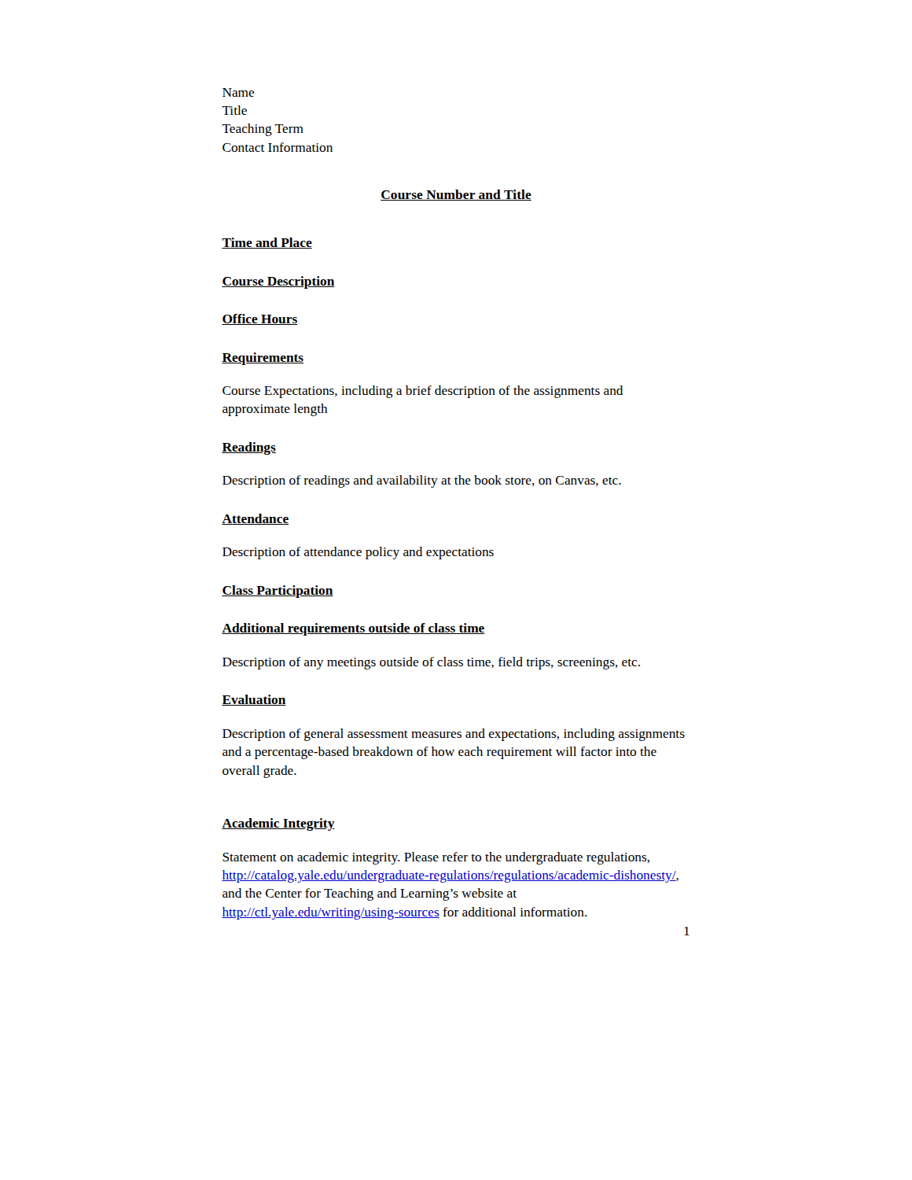Name
Title
Teaching Term
Contact Information
Course Number and Title
Time and Place
Course Description
Office Hours
Requirements
Course Expectations, including a brief description of the assignments and approximate length
Readings
Description of readings and availability at the book store, on Canvas, etc.
Attendance
Description of attendance policy and expectations
Class Participation
Additional requirements outside of class time
Description of any meetings outside of class time, field trips, screenings, etc.
Evaluation
Description of general assessment measures and expectations, including assignments and a percentage-based breakdown of how each requirement will factor into the overall grade.
Academic Integrity
Statement on academic integrity. Please refer to the undergraduate regulations, http://catalog.yale.edu/undergraduate-regulations/regulations/academic-dishonesty/, and the Center for Teaching and Learning’s website at http://ctl.yale.edu/writing/using-sources for additional information.
1